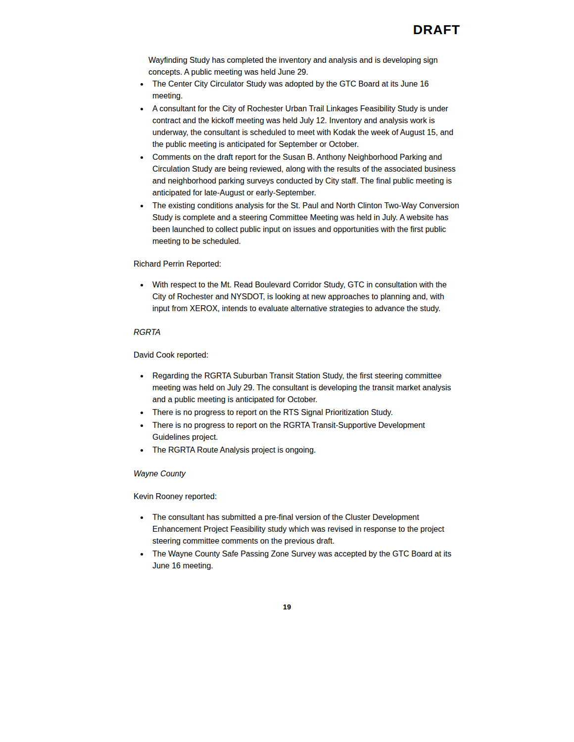DRAFT
Wayfinding Study has completed the inventory and analysis and is developing sign concepts. A public meeting was held June 29.
The Center City Circulator Study was adopted by the GTC Board at its June 16 meeting.
A consultant for the City of Rochester Urban Trail Linkages Feasibility Study is under contract and the kickoff meeting was held July 12. Inventory and analysis work is underway, the consultant is scheduled to meet with Kodak the week of August 15, and the public meeting is anticipated for September or October.
Comments on the draft report for the Susan B. Anthony Neighborhood Parking and Circulation Study are being reviewed, along with the results of the associated business and neighborhood parking surveys conducted by City staff. The final public meeting is anticipated for late-August or early-September.
The existing conditions analysis for the St. Paul and North Clinton Two-Way Conversion Study is complete and a steering Committee Meeting was held in July. A website has been launched to collect public input on issues and opportunities with the first public meeting to be scheduled.
Richard Perrin Reported:
With respect to the Mt. Read Boulevard Corridor Study, GTC in consultation with the City of Rochester and NYSDOT, is looking at new approaches to planning and, with input from XEROX, intends to evaluate alternative strategies to advance the study.
RGRTA
David Cook reported:
Regarding the RGRTA Suburban Transit Station Study, the first steering committee meeting was held on July 29. The consultant is developing the transit market analysis and a public meeting is anticipated for October.
There is no progress to report on the RTS Signal Prioritization Study.
There is no progress to report on the RGRTA Transit-Supportive Development Guidelines project.
The RGRTA Route Analysis project is ongoing.
Wayne County
Kevin Rooney reported:
The consultant has submitted a pre-final version of the Cluster Development Enhancement Project Feasibility study which was revised in response to the project steering committee comments on the previous draft.
The Wayne County Safe Passing Zone Survey was accepted by the GTC Board at its June 16 meeting.
19